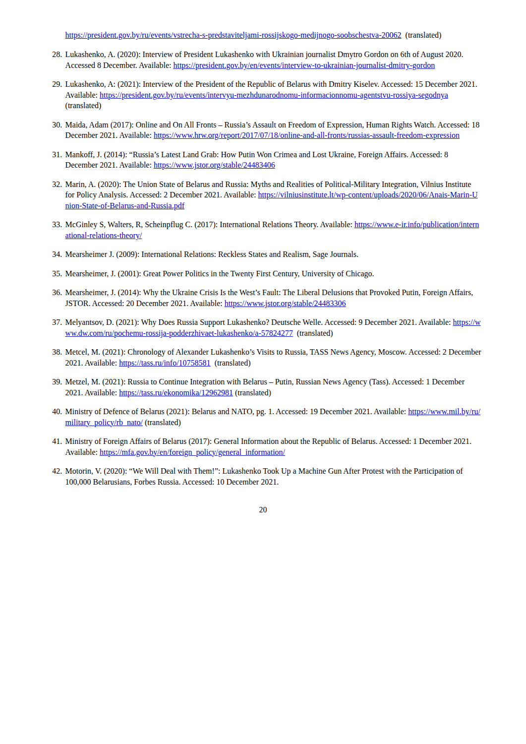https://president.gov.by/ru/events/vstrecha-s-predstaviteljami-rossijskogo-medijnogo-soobschestva-20062 (translated)
28. Lukashenko, A. (2020): Interview of President Lukashenko with Ukrainian journalist Dmytro Gordon on 6th of August 2020. Accessed 8 December. Available: https://president.gov.by/en/events/interview-to-ukrainian-journalist-dmitry-gordon
29. Lukashenko, A: (2021): Interview of the President of the Republic of Belarus with Dmitry Kiselev. Accessed: 15 December 2021. Available: https://president.gov.by/ru/events/intervyu-mezhdunarodnomu-informacionnomu-agentstvu-rossiya-segodnya (translated)
30. Maida, Adam (2017): Online and On All Fronts – Russia’s Assault on Freedom of Expression, Human Rights Watch. Accessed: 18 December 2021. Available: https://www.hrw.org/report/2017/07/18/online-and-all-fronts/russias-assault-freedom-expression
31. Mankoff, J. (2014): “Russia’s Latest Land Grab: How Putin Won Crimea and Lost Ukraine, Foreign Affairs. Accessed: 8 December 2021. Available: https://www.jstor.org/stable/24483406
32. Marin, A. (2020): The Union State of Belarus and Russia: Myths and Realities of Political-Military Integration, Vilnius Institute for Policy Analysis. Accessed: 2 December 2021. Available: https://vilniusinstitute.lt/wp-content/uploads/2020/06/Anais-Marin-Union-State-of-Belarus-and-Russia.pdf
33. McGinley S, Walters, R, Scheinpflug C. (2017): International Relations Theory. Available: https://www.e-ir.info/publication/international-relations-theory/
34. Mearsheimer J. (2009): International Relations: Reckless States and Realism, Sage Journals.
35. Mearsheimer, J. (2001): Great Power Politics in the Twenty First Century, University of Chicago.
36. Mearsheimer, J. (2014): Why the Ukraine Crisis Is the West’s Fault: The Liberal Delusions that Provoked Putin, Foreign Affairs, JSTOR. Accessed: 20 December 2021. Available: https://www.jstor.org/stable/24483306
37. Melyantsov, D. (2021): Why Does Russia Support Lukashenko? Deutsche Welle. Accessed: 9 December 2021. Available: https://www.dw.com/ru/pochemu-rossija-podderzhivaet-lukashenko/a-57824277 (translated)
38. Metcel, M. (2021): Chronology of Alexander Lukashenko’s Visits to Russia, TASS News Agency, Moscow. Accessed: 2 December 2021. Available: https://tass.ru/info/10758581 (translated)
39. Metzel, M. (2021): Russia to Continue Integration with Belarus – Putin, Russian News Agency (Tass). Accessed: 1 December 2021. Available: https://tass.ru/ekonomika/12962981 (translated)
40. Ministry of Defence of Belarus (2021): Belarus and NATO, pg. 1. Accessed: 19 December 2021. Available: https://www.mil.by/ru/military_policy/rb_nato/ (translated)
41. Ministry of Foreign Affairs of Belarus (2017): General Information about the Republic of Belarus. Accessed: 1 December 2021. Available: https://mfa.gov.by/en/foreign_policy/general_information/
42. Motorin, V. (2020): “We Will Deal with Them!”: Lukashenko Took Up a Machine Gun After Protest with the Participation of 100,000 Belarusians, Forbes Russia. Accessed: 10 December 2021.
20